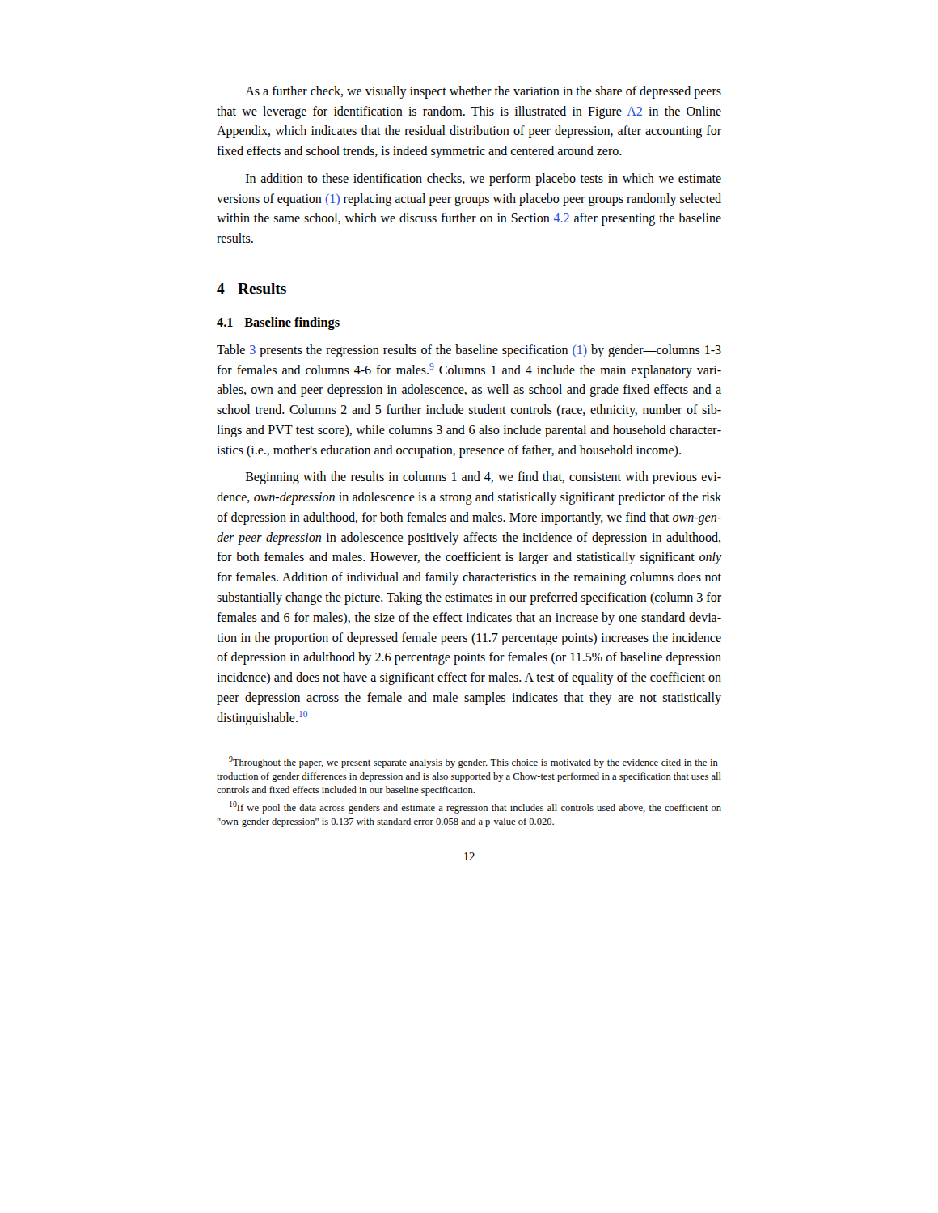As a further check, we visually inspect whether the variation in the share of depressed peers that we leverage for identification is random. This is illustrated in Figure A2 in the Online Appendix, which indicates that the residual distribution of peer depression, after accounting for fixed effects and school trends, is indeed symmetric and centered around zero.
In addition to these identification checks, we perform placebo tests in which we estimate versions of equation (1) replacing actual peer groups with placebo peer groups randomly selected within the same school, which we discuss further on in Section 4.2 after presenting the baseline results.
4 Results
4.1 Baseline findings
Table 3 presents the regression results of the baseline specification (1) by gender—columns 1-3 for females and columns 4-6 for males.9 Columns 1 and 4 include the main explanatory variables, own and peer depression in adolescence, as well as school and grade fixed effects and a school trend. Columns 2 and 5 further include student controls (race, ethnicity, number of siblings and PVT test score), while columns 3 and 6 also include parental and household characteristics (i.e., mother's education and occupation, presence of father, and household income).
Beginning with the results in columns 1 and 4, we find that, consistent with previous evidence, own-depression in adolescence is a strong and statistically significant predictor of the risk of depression in adulthood, for both females and males. More importantly, we find that own-gender peer depression in adolescence positively affects the incidence of depression in adulthood, for both females and males. However, the coefficient is larger and statistically significant only for females. Addition of individual and family characteristics in the remaining columns does not substantially change the picture. Taking the estimates in our preferred specification (column 3 for females and 6 for males), the size of the effect indicates that an increase by one standard deviation in the proportion of depressed female peers (11.7 percentage points) increases the incidence of depression in adulthood by 2.6 percentage points for females (or 11.5% of baseline depression incidence) and does not have a significant effect for males. A test of equality of the coefficient on peer depression across the female and male samples indicates that they are not statistically distinguishable.10
9Throughout the paper, we present separate analysis by gender. This choice is motivated by the evidence cited in the introduction of gender differences in depression and is also supported by a Chow-test performed in a specification that uses all controls and fixed effects included in our baseline specification.
10If we pool the data across genders and estimate a regression that includes all controls used above, the coefficient on "own-gender depression" is 0.137 with standard error 0.058 and a p-value of 0.020.
12